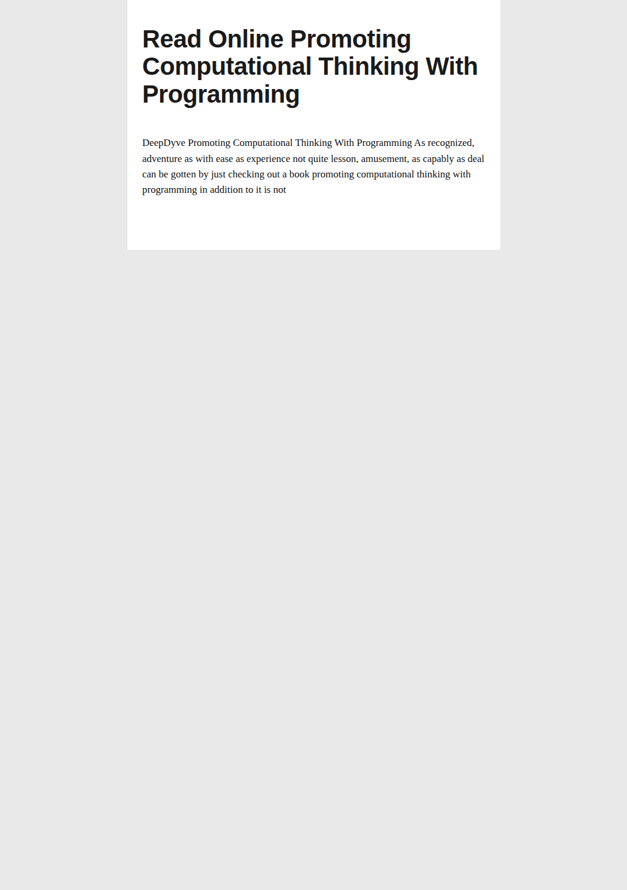Read Online Promoting Computational Thinking With Programming
DeepDyve Promoting Computational Thinking With Programming As recognized, adventure as with ease as experience not quite lesson, amusement, as capably as deal can be gotten by just checking out a book promoting computational thinking with programming in addition to it is not